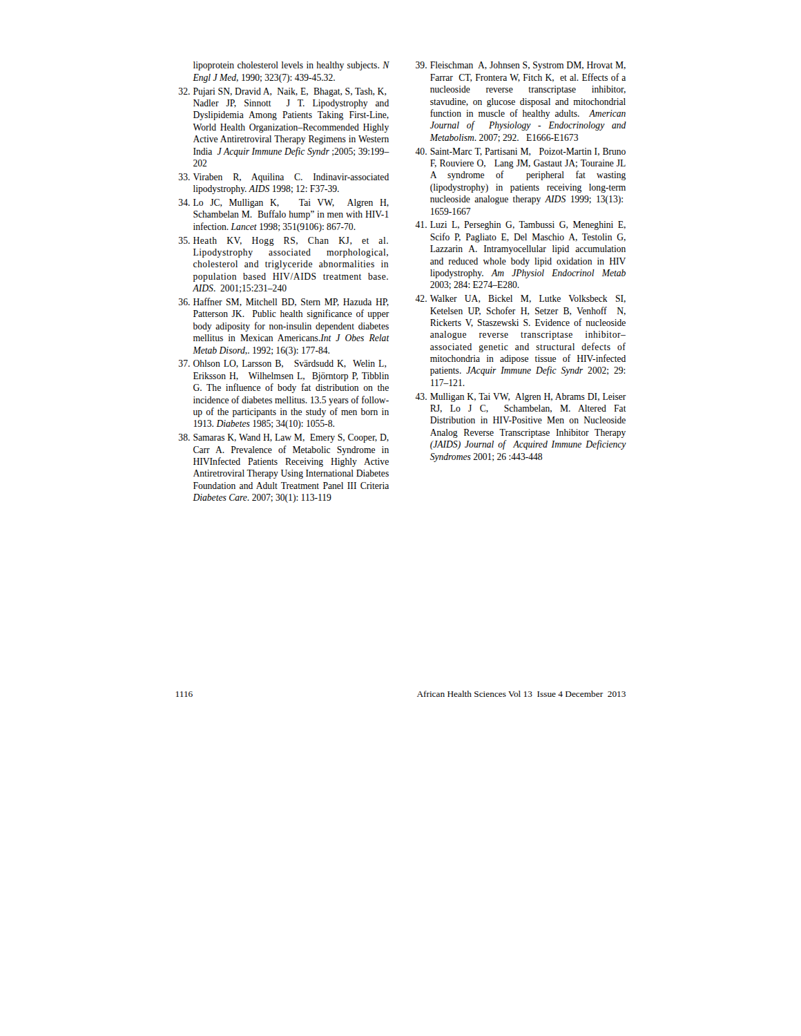lipoprotein cholesterol levels in healthy subjects. N Engl J Med, 1990; 323(7): 439-45.32.
32. Pujari SN, Dravid A, Naik, E, Bhagat, S, Tash, K, Nadler JP, Sinnott J T. Lipodystrophy and Dyslipidemia Among Patients Taking First-Line, World Health Organization–Recommended Highly Active Antiretroviral Therapy Regimens in Western India J Acquir Immune Defic Syndr ;2005; 39:199–202
33. Viraben R, Aquilina C. Indinavir-associated lipodystrophy. AIDS 1998; 12: F37-39.
34. Lo JC, Mulligan K, Tai VW, Algren H, Schambelan M. Buffalo hump” in men with HIV-1 infection. Lancet 1998; 351(9106): 867-70.
35. Heath KV, Hogg RS, Chan KJ, et al. Lipodystrophy associated morphological, cholesterol and triglyceride abnormalities in population based HIV/AIDS treatment base. AIDS. 2001;15:231–240
36. Haffner SM, Mitchell BD, Stern MP, Hazuda HP, Patterson JK. Public health significance of upper body adiposity for non-insulin dependent diabetes mellitus in Mexican Americans.Int J Obes Relat Metab Disord,. 1992; 16(3): 177-84.
37. Ohlson LO, Larsson B, Svärdsudd K, Welin L, Eriksson H, Wilhelmsen L, Björntorp P, Tibblin G. The influence of body fat distribution on the incidence of diabetes mellitus. 13.5 years of follow-up of the participants in the study of men born in 1913. Diabetes 1985; 34(10): 1055-8.
38. Samaras K, Wand H, Law M, Emery S, Cooper, D, Carr A. Prevalence of Metabolic Syndrome in HIVInfected Patients Receiving Highly Active Antiretroviral Therapy Using International Diabetes Foundation and Adult Treatment Panel III Criteria Diabetes Care. 2007; 30(1): 113-119
39. Fleischman A, Johnsen S, Systrom DM, Hrovat M, Farrar CT, Frontera W, Fitch K, et al. Effects of a nucleoside reverse transcriptase inhibitor, stavudine, on glucose disposal and mitochondrial function in muscle of healthy adults. American Journal of Physiology - Endocrinology and Metabolism. 2007; 292. E1666-E1673
40. Saint-Marc T, Partisani M, Poizot-Martin I, Bruno F, Rouviere O, Lang JM, Gastaut JA; Touraine JL A syndrome of peripheral fat wasting (lipodystrophy) in patients receiving long-term nucleoside analogue therapy AIDS 1999; 13(13): 1659-1667
41. Luzi L, Perseghin G, Tambussi G, Meneghini E, Scifo P, Pagliato E, Del Maschio A, Testolin G, Lazzarin A. Intramyocellular lipid accumulation and reduced whole body lipid oxidation in HIV lipodystrophy. Am JPhysiol Endocrinol Metab 2003; 284: E274–E280.
42. Walker UA, Bickel M, Lutke Volksbeck SI, Ketelsen UP, Schofer H, Setzer B, Venhoff N, Rickerts V, Staszewski S. Evidence of nucleoside analogue reverse transcriptase inhibitor– associated genetic and structural defects of mitochondria in adipose tissue of HIV-infected patients. JAcquir Immune Defic Syndr 2002; 29: 117–121.
43. Mulligan K, Tai VW, Algren H, Abrams DI, Leiser RJ, Lo J C, Schambelan, M. Altered Fat Distribution in HIV-Positive Men on Nucleoside Analog Reverse Transcriptase Inhibitor Therapy (JAIDS) Journal of Acquired Immune Deficiency Syndromes 2001; 26 :443-448
1116 African Health Sciences Vol 13 Issue 4 December 2013